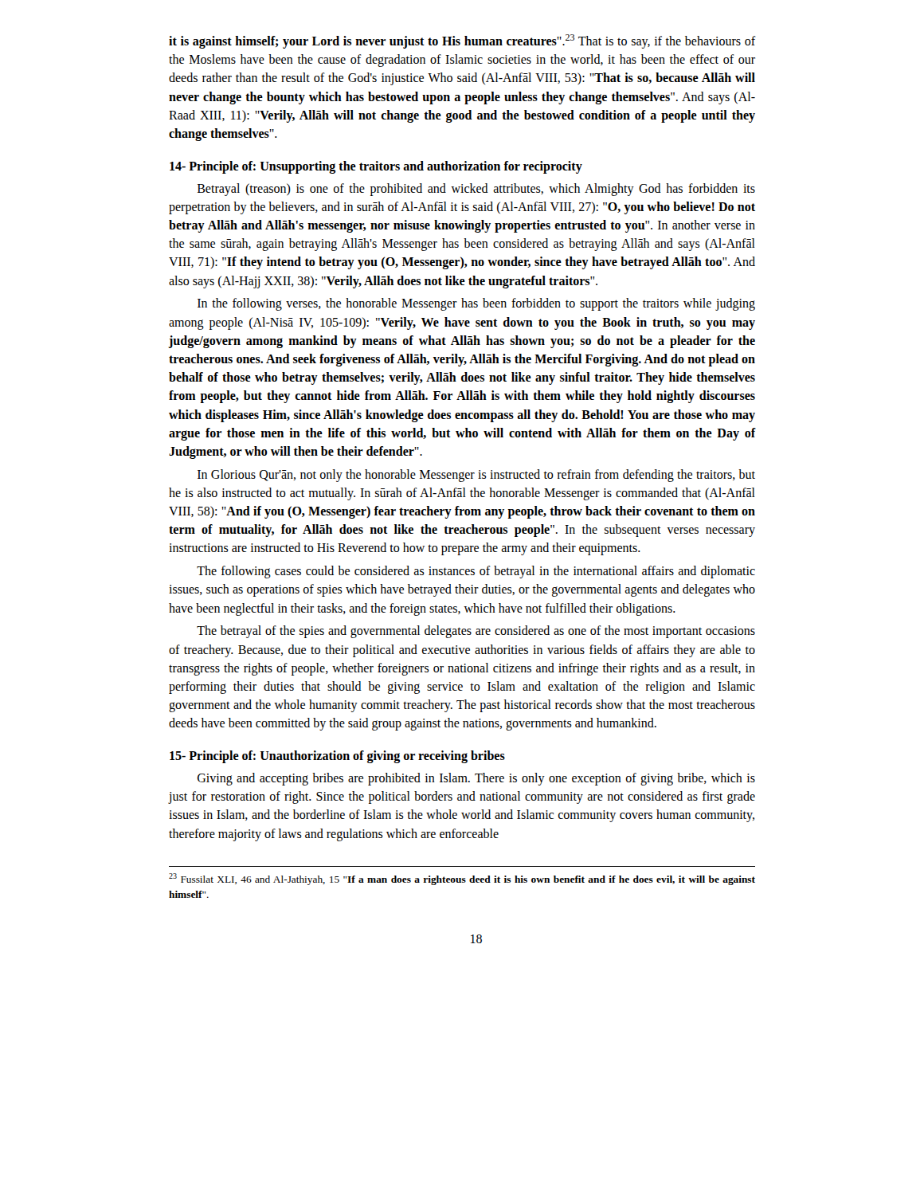it is against himself; your Lord is never unjust to His human creatures".23 That is to say, if the behaviours of the Moslems have been the cause of degradation of Islamic societies in the world, it has been the effect of our deeds rather than the result of the God's injustice Who said (Al-Anfāl VIII, 53): "That is so, because Allāh will never change the bounty which has bestowed upon a people unless they change themselves". And says (Al-Raad XIII, 11): "Verily, Allāh will not change the good and the bestowed condition of a people until they change themselves".
14- Principle of: Unsupporting the traitors and authorization for reciprocity
Betrayal (treason) is one of the prohibited and wicked attributes, which Almighty God has forbidden its perpetration by the believers, and in surāh of Al-Anfāl it is said (Al-Anfāl VIII, 27): "O, you who believe! Do not betray Allāh and Allāh's messenger, nor misuse knowingly properties entrusted to you". In another verse in the same sūrah, again betraying Allāh's Messenger has been considered as betraying Allāh and says (Al-Anfāl VIII, 71): "If they intend to betray you (O, Messenger), no wonder, since they have betrayed Allāh too". And also says (Al-Hajj XXII, 38): "Verily, Allāh does not like the ungrateful traitors".
In the following verses, the honorable Messenger has been forbidden to support the traitors while judging among people (Al-Nisā IV, 105-109): "Verily, We have sent down to you the Book in truth, so you may judge/govern among mankind by means of what Allāh has shown you; so do not be a pleader for the treacherous ones. And seek forgiveness of Allāh, verily, Allāh is the Merciful Forgiving. And do not plead on behalf of those who betray themselves; verily, Allāh does not like any sinful traitor. They hide themselves from people, but they cannot hide from Allāh. For Allāh is with them while they hold nightly discourses which displeases Him, since Allāh's knowledge does encompass all they do. Behold! You are those who may argue for those men in the life of this world, but who will contend with Allāh for them on the Day of Judgment, or who will then be their defender".
In Glorious Qur'ān, not only the honorable Messenger is instructed to refrain from defending the traitors, but he is also instructed to act mutually. In sūrah of Al-Anfāl the honorable Messenger is commanded that (Al-Anfāl VIII, 58): "And if you (O, Messenger) fear treachery from any people, throw back their covenant to them on term of mutuality, for Allāh does not like the treacherous people". In the subsequent verses necessary instructions are instructed to His Reverend to how to prepare the army and their equipments.
The following cases could be considered as instances of betrayal in the international affairs and diplomatic issues, such as operations of spies which have betrayed their duties, or the governmental agents and delegates who have been neglectful in their tasks, and the foreign states, which have not fulfilled their obligations.
The betrayal of the spies and governmental delegates are considered as one of the most important occasions of treachery. Because, due to their political and executive authorities in various fields of affairs they are able to transgress the rights of people, whether foreigners or national citizens and infringe their rights and as a result, in performing their duties that should be giving service to Islam and exaltation of the religion and Islamic government and the whole humanity commit treachery. The past historical records show that the most treacherous deeds have been committed by the said group against the nations, governments and humankind.
15- Principle of: Unauthorization of giving or receiving bribes
Giving and accepting bribes are prohibited in Islam. There is only one exception of giving bribe, which is just for restoration of right. Since the political borders and national community are not considered as first grade issues in Islam, and the borderline of Islam is the whole world and Islamic community covers human community, therefore majority of laws and regulations which are enforceable
23 Fussilat XLI, 46 and Al-Jathiyah, 15 "If a man does a righteous deed it is his own benefit and if he does evil, it will be against himself".
18